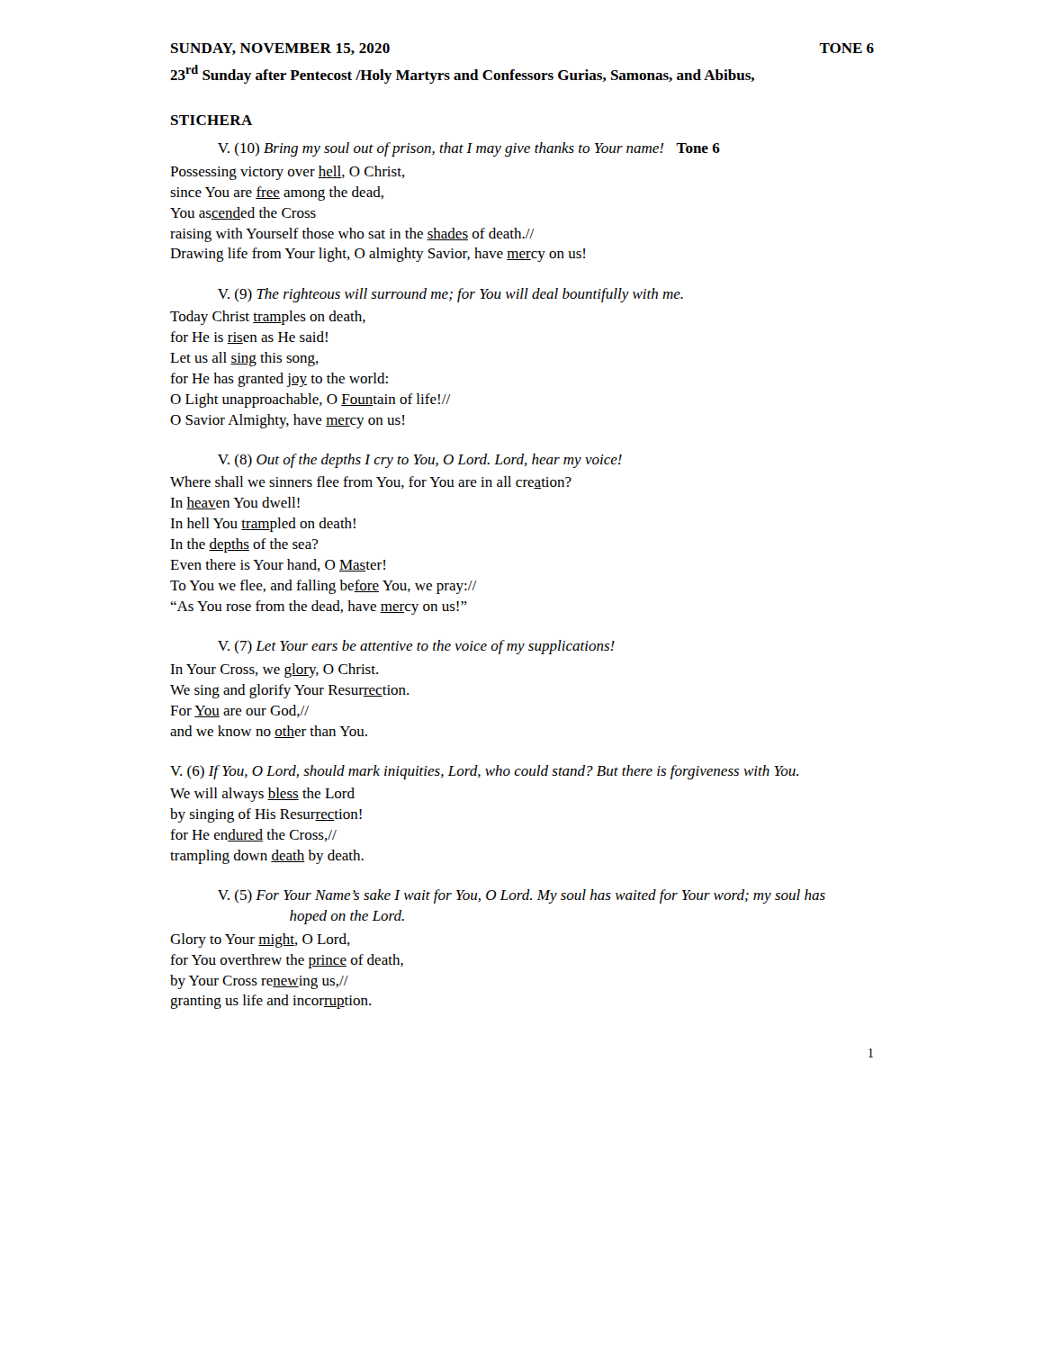Sunday, November 15, 2020 Tone 6
23rd Sunday after Pentecost /Holy Martyrs and Confessors Gurias, Samonas, and Abibus,
Stichera
V. (10) Bring my soul out of prison, that I may give thanks to Your name!Tone 6
Possessing victory over hell, O Christ,
since You are free among the dead,
You ascended the Cross
raising with Yourself those who sat in the shades of death.//
Drawing life from Your light, O almighty Savior, have mercy on us!
V. (9) The righteous will surround me; for You will deal bountifully with me.
Today Christ tramples on death,
for He is risen as He said!
Let us all sing this song,
for He has granted joy to the world:
O Light unapproachable, O Fountain of life!//
O Savior Almighty, have mercy on us!
V. (8) Out of the depths I cry to You, O Lord. Lord, hear my voice!
Where shall we sinners flee from You, for You are in all creation?
In heaven You dwell!
In hell You trampled on death!
In the depths of the sea?
Even there is Your hand, O Master!
To You we flee, and falling before You, we pray://
“As You rose from the dead, have mercy on us!”
V. (7) Let Your ears be attentive to the voice of my supplications!
In Your Cross, we glory, O Christ.
We sing and glorify Your Resurrection.
For You are our God,//
and we know no other than You.
V. (6) If You, O Lord, should mark iniquities, Lord, who could stand? But there is forgiveness with You.
We will always bless the Lord
by singing of His Resurrection!
for He endured the Cross,//
trampling down death by death.
V. (5) For Your Name’s sake I wait for You, O Lord. My soul has waited for Your word; my soul has hoped on the Lord.
Glory to Your might, O Lord,
for You overthrew the prince of death,
by Your Cross renewing us,//
granting us life and incorruption.
1